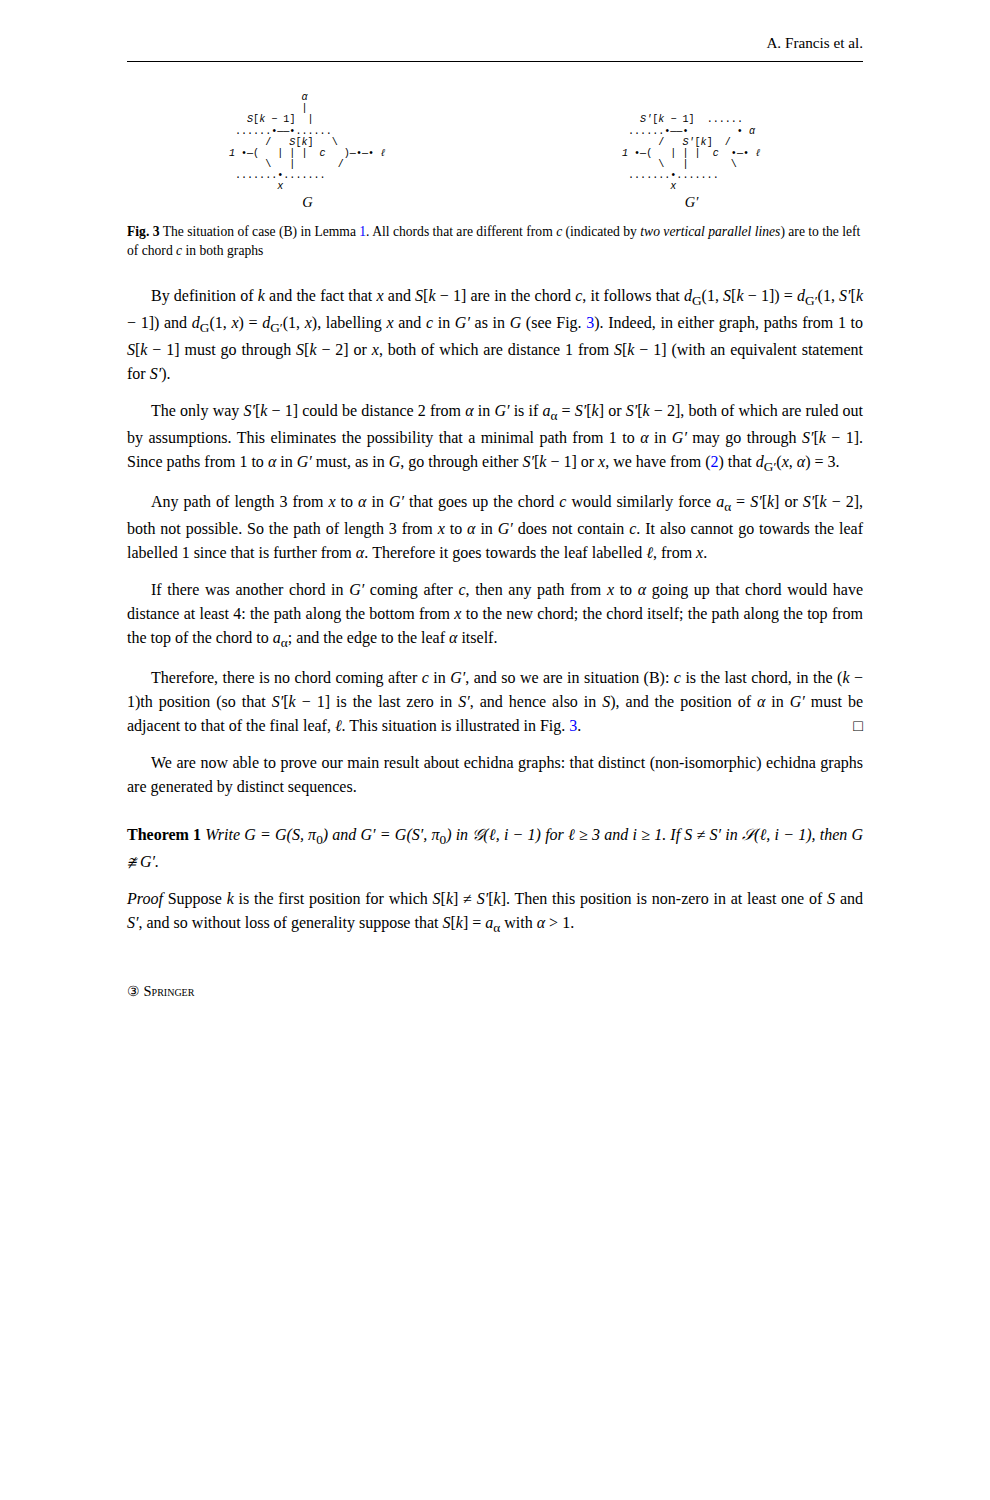A. Francis et al.
α | S[k − 1] | ......•——•...... / S[k] \ 1 •—( | | | c )—•—• ℓ \ | / .......•....... x
G
S′[k − 1] ...... ......•——• • α / S′[k] / 1 •—( | | | c •—• ℓ \ | \ .......•....... x
G′
Fig. 3 The situation of case (B) in Lemma 1. All chords that are different from c (indicated by two vertical parallel lines) are to the left of chord c in both graphs
By definition of k and the fact that x and S[k − 1] are in the chord c, it follows that dG(1, S[k − 1]) = dG′(1, S′[k − 1]) and dG(1, x) = dG′(1, x), labelling x and c in G′ as in G (see Fig. 3). Indeed, in either graph, paths from 1 to S[k − 1] must go through S[k − 2] or x, both of which are distance 1 from S[k − 1] (with an equivalent statement for S′).
The only way S′[k − 1] could be distance 2 from α in G′ is if aα = S′[k] or S′[k − 2], both of which are ruled out by assumptions. This eliminates the possibility that a minimal path from 1 to α in G′ may go through S′[k − 1]. Since paths from 1 to α in G′ must, as in G, go through either S′[k − 1] or x, we have from (2) that dG′(x, α) = 3.
Any path of length 3 from x to α in G′ that goes up the chord c would similarly force aα = S′[k] or S′[k − 2], both not possible. So the path of length 3 from x to α in G′ does not contain c. It also cannot go towards the leaf labelled 1 since that is further from α. Therefore it goes towards the leaf labelled ℓ, from x.
If there was another chord in G′ coming after c, then any path from x to α going up that chord would have distance at least 4: the path along the bottom from x to the new chord; the chord itself; the path along the top from the top of the chord to aα; and the edge to the leaf α itself.
Therefore, there is no chord coming after c in G′, and so we are in situation (B): c is the last chord, in the (k − 1)th position (so that S′[k − 1] is the last zero in S′, and hence also in S), and the position of α in G′ must be adjacent to that of the final leaf, ℓ. This situation is illustrated in Fig. 3. □
We are now able to prove our main result about echidna graphs: that distinct (non-isomorphic) echidna graphs are generated by distinct sequences.
Theorem 1 Write G = G(S, π0) and G′ = G(S′, π0) in 𝒢(ℓ, i − 1) for ℓ ≥ 3 and i ≥ 1. If S ≠ S′ in 𝒮(ℓ, i − 1), then G ≇ G′.
Proof Suppose k is the first position for which S[k] ≠ S′[k]. Then this position is non-zero in at least one of S and S′, and so without loss of generality suppose that S[k] = aα with α > 1.
③ Springer